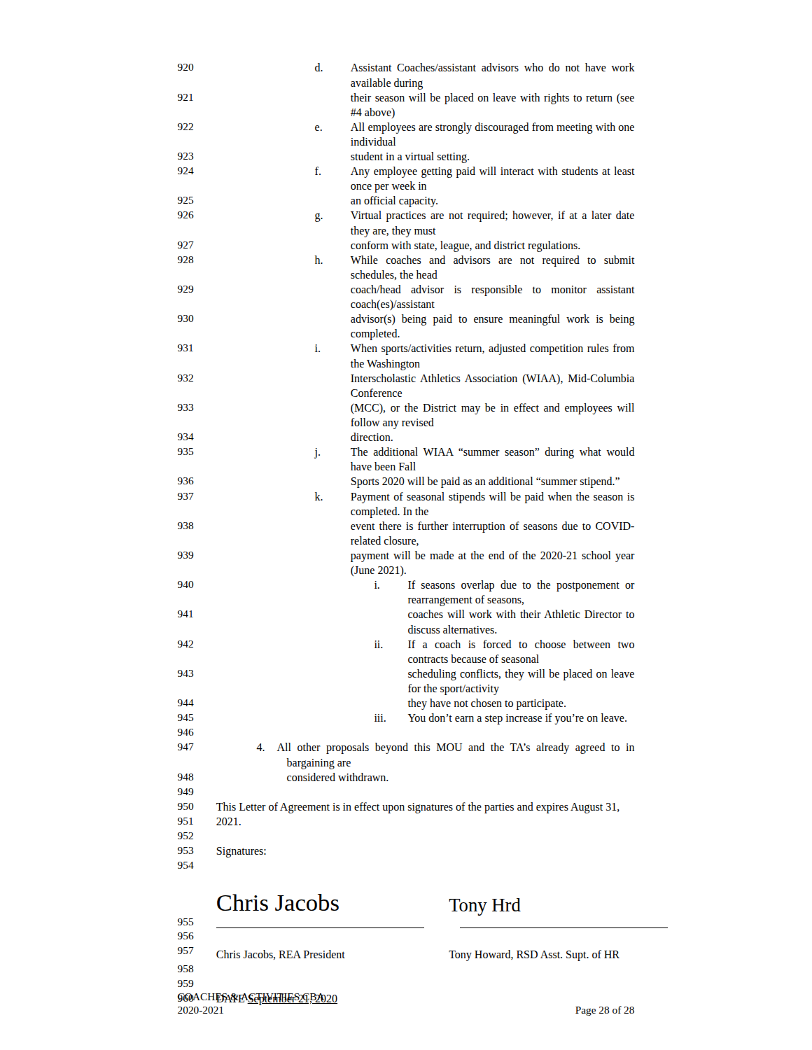920
d. Assistant Coaches/assistant advisors who do not have work available during
921
their season will be placed on leave with rights to return (see #4 above)
922
e. All employees are strongly discouraged from meeting with one individual
923
student in a virtual setting.
924
f. Any employee getting paid will interact with students at least once per week in
925
an official capacity.
926
g. Virtual practices are not required; however, if at a later date they are, they must
927
conform with state, league, and district regulations.
928
h. While coaches and advisors are not required to submit schedules, the head
929
coach/head advisor is responsible to monitor assistant coach(es)/assistant
930
advisor(s) being paid to ensure meaningful work is being completed.
931
i. When sports/activities return, adjusted competition rules from the Washington
932
Interscholastic Athletics Association (WIAA), Mid-Columbia Conference
933
(MCC), or the District may be in effect and employees will follow any revised
934
direction.
935
j. The additional WIAA “summer season” during what would have been Fall
936
Sports 2020 will be paid as an additional “summer stipend.”
937
k. Payment of seasonal stipends will be paid when the season is completed. In the
938
event there is further interruption of seasons due to COVID-related closure,
939
payment will be made at the end of the 2020-21 school year (June 2021).
940
i. If seasons overlap due to the postponement or rearrangement of seasons,
941
coaches will work with their Athletic Director to discuss alternatives.
942
ii. If a coach is forced to choose between two contracts because of seasonal
943
scheduling conflicts, they will be placed on leave for the sport/activity
944
they have not chosen to participate.
945
iii. You don’t earn a step increase if you’re on leave.
946
947
4. All other proposals beyond this MOU and the TA’s already agreed to in bargaining are
948
considered withdrawn.
949
950
This Letter of Agreement is in effect upon signatures of the parties and expires August 31,
951
2021.
952
953
Signatures:
954
Chris Jacobs
Tony Hrd
955
956
957
Chris Jacobs, REA President
Tony Howard, RSD Asst. Supt. of HR
958
959
960
DATE September 21, 2020
COACHES & ACTIVITIES CBA
2020-2021
Page 28 of 28